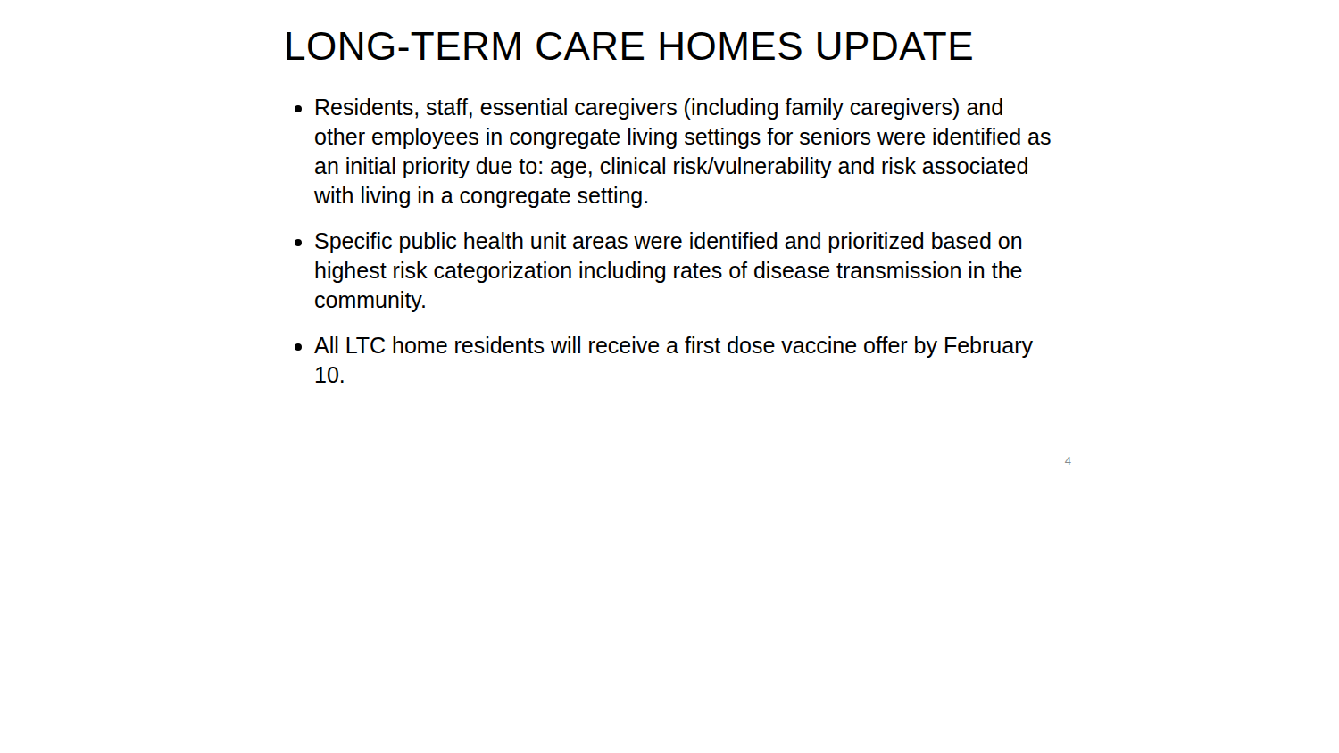LONG-TERM CARE HOMES UPDATE
Residents, staff, essential caregivers (including family caregivers) and other employees in congregate living settings for seniors were identified as an initial priority due to: age, clinical risk/vulnerability and risk associated with living in a congregate setting.
Specific public health unit areas were identified and prioritized based on highest risk categorization including rates of disease transmission in the community.
All LTC home residents will receive a first dose vaccine offer by February 10.
4